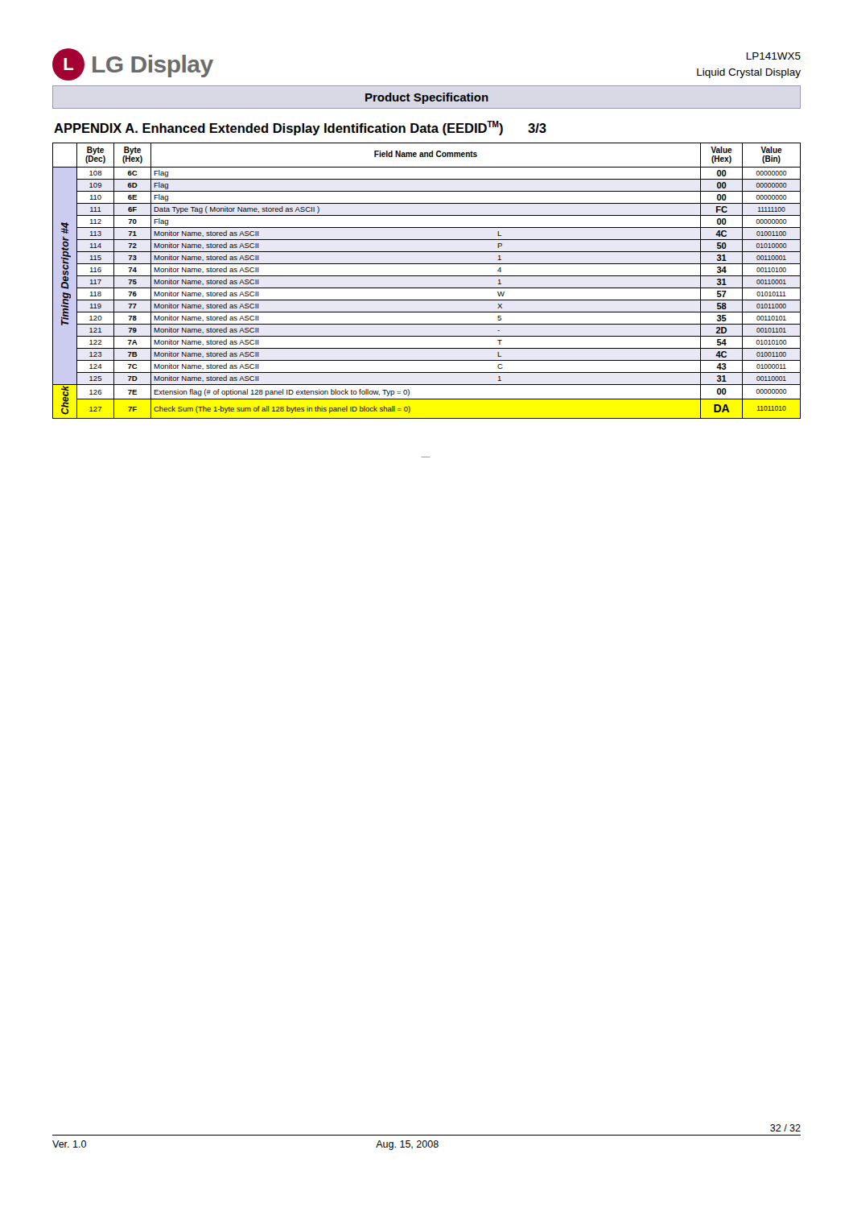L
LG Display
LP141WX5
Liquid Crystal Display
Product Specification
APPENDIX A. Enhanced Extended Display Identification Data (EEDIDTM) 3/3
| | Byte (Dec) | Byte (Hex) | Field Name and Comments | Value (Hex) | Value (Bin) |
| --- | --- | --- | --- | --- | --- |
| Timing Descriptor #4 | 108 | 6C | Flag | 00 | 00000000 |
| 109 | 6D | Flag | 00 | 00000000 |
| 110 | 6E | Flag | 00 | 00000000 |
| 111 | 6F | Data Type Tag ( Monitor Name, stored as ASCII ) | FC | 11111100 |
| 112 | 70 | Flag | 00 | 00000000 |
| 113 | 71 | Monitor Name, stored as ASCII L | 4C | 01001100 |
| 114 | 72 | Monitor Name, stored as ASCII P | 50 | 01010000 |
| 115 | 73 | Monitor Name, stored as ASCII 1 | 31 | 00110001 |
| 116 | 74 | Monitor Name, stored as ASCII 4 | 34 | 00110100 |
| 117 | 75 | Monitor Name, stored as ASCII 1 | 31 | 00110001 |
| 118 | 76 | Monitor Name, stored as ASCII W | 57 | 01010111 |
| 119 | 77 | Monitor Name, stored as ASCII X | 58 | 01011000 |
| 120 | 78 | Monitor Name, stored as ASCII 5 | 35 | 00110101 |
| 121 | 79 | Monitor Name, stored as ASCII - | 2D | 00101101 |
| 122 | 7A | Monitor Name, stored as ASCII T | 54 | 01010100 |
| 123 | 7B | Monitor Name, stored as ASCII L | 4C | 01001100 |
| 124 | 7C | Monitor Name, stored as ASCII C | 43 | 01000011 |
| 125 | 7D | Monitor Name, stored as ASCII 1 | 31 | 00110001 |
| Check | 126 | 7E | Extension flag (# of optional 128 panel ID extension block to follow, Typ = 0) | 00 | 00000000 |
| 127 | 7F | Check Sum (The 1-byte sum of all 128 bytes in this panel ID block shall = 0) | DA | 11011010 |
—
32 / 32
Ver. 1.0
Aug. 15, 2008